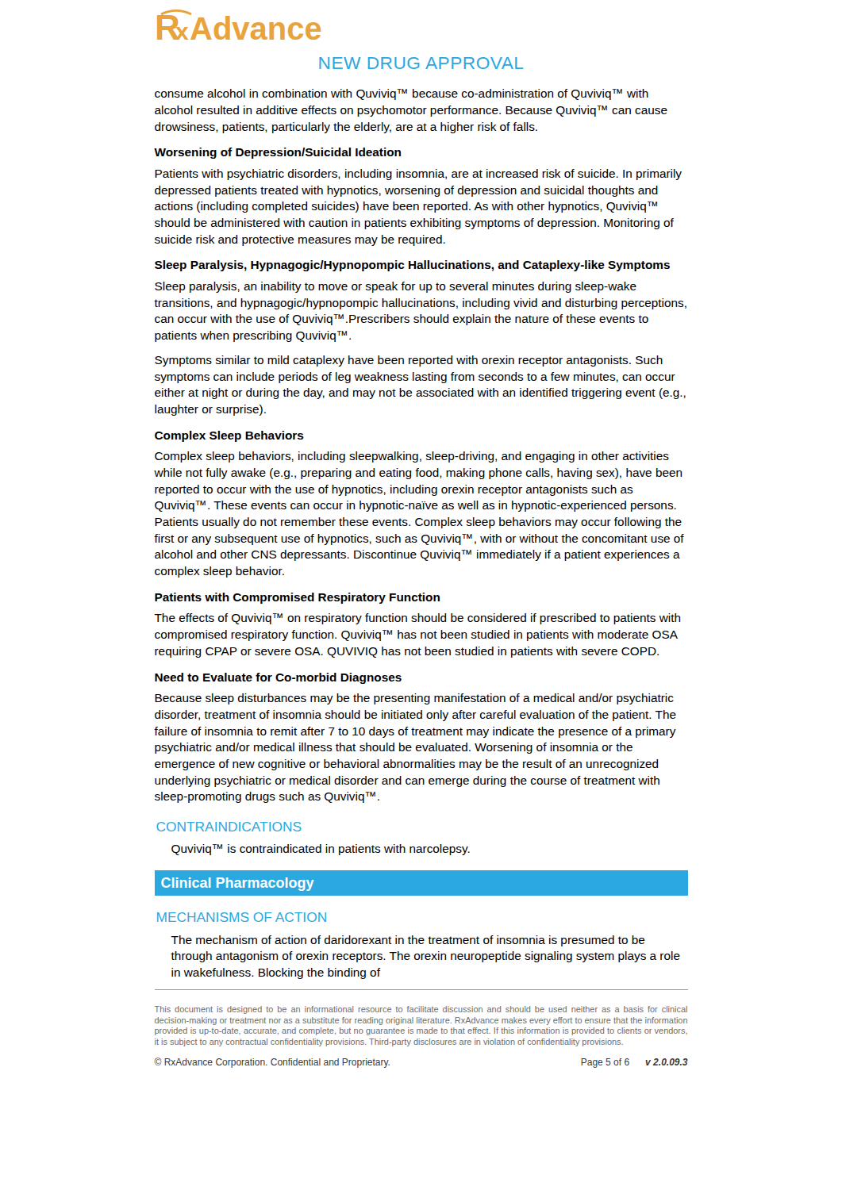R x Advance
NEW DRUG APPROVAL
consume alcohol in combination with Quviviq™ because co-administration of Quviviq™ with alcohol resulted in additive effects on psychomotor performance. Because Quviviq™ can cause drowsiness, patients, particularly the elderly, are at a higher risk of falls.
Worsening of Depression/Suicidal Ideation
Patients with psychiatric disorders, including insomnia, are at increased risk of suicide. In primarily depressed patients treated with hypnotics, worsening of depression and suicidal thoughts and actions (including completed suicides) have been reported. As with other hypnotics, Quviviq™ should be administered with caution in patients exhibiting symptoms of depression. Monitoring of suicide risk and protective measures may be required.
Sleep Paralysis, Hypnagogic/Hypnopompic Hallucinations, and Cataplexy-like Symptoms
Sleep paralysis, an inability to move or speak for up to several minutes during sleep-wake transitions, and hypnagogic/hypnopompic hallucinations, including vivid and disturbing perceptions, can occur with the use of Quviviq™.Prescribers should explain the nature of these events to patients when prescribing Quviviq™.
Symptoms similar to mild cataplexy have been reported with orexin receptor antagonists. Such symptoms can include periods of leg weakness lasting from seconds to a few minutes, can occur either at night or during the day, and may not be associated with an identified triggering event (e.g., laughter or surprise).
Complex Sleep Behaviors
Complex sleep behaviors, including sleepwalking, sleep-driving, and engaging in other activities while not fully awake (e.g., preparing and eating food, making phone calls, having sex), have been reported to occur with the use of hypnotics, including orexin receptor antagonists such as Quviviq™. These events can occur in hypnotic-naïve as well as in hypnotic-experienced persons. Patients usually do not remember these events. Complex sleep behaviors may occur following the first or any subsequent use of hypnotics, such as Quviviq™, with or without the concomitant use of alcohol and other CNS depressants. Discontinue Quviviq™ immediately if a patient experiences a complex sleep behavior.
Patients with Compromised Respiratory Function
The effects of Quviviq™ on respiratory function should be considered if prescribed to patients with compromised respiratory function. Quviviq™ has not been studied in patients with moderate OSA requiring CPAP or severe OSA. QUVIVIQ has not been studied in patients with severe COPD.
Need to Evaluate for Co-morbid Diagnoses
Because sleep disturbances may be the presenting manifestation of a medical and/or psychiatric disorder, treatment of insomnia should be initiated only after careful evaluation of the patient. The failure of insomnia to remit after 7 to 10 days of treatment may indicate the presence of a primary psychiatric and/or medical illness that should be evaluated. Worsening of insomnia or the emergence of new cognitive or behavioral abnormalities may be the result of an unrecognized underlying psychiatric or medical disorder and can emerge during the course of treatment with sleep-promoting drugs such as Quviviq™.
CONTRAINDICATIONS
Quviviq™ is contraindicated in patients with narcolepsy.
Clinical Pharmacology
MECHANISMS OF ACTION
The mechanism of action of daridorexant in the treatment of insomnia is presumed to be through antagonism of orexin receptors. The orexin neuropeptide signaling system plays a role in wakefulness. Blocking the binding of
This document is designed to be an informational resource to facilitate discussion and should be used neither as a basis for clinical decision-making or treatment nor as a substitute for reading original literature. RxAdvance makes every effort to ensure that the information provided is up-to-date, accurate, and complete, but no guarantee is made to that effect. If this information is provided to clients or vendors, it is subject to any contractual confidentiality provisions. Third-party disclosures are in violation of confidentiality provisions.
© RxAdvance Corporation. Confidential and Proprietary.
Page 5 of 6
v 2.0.09.3